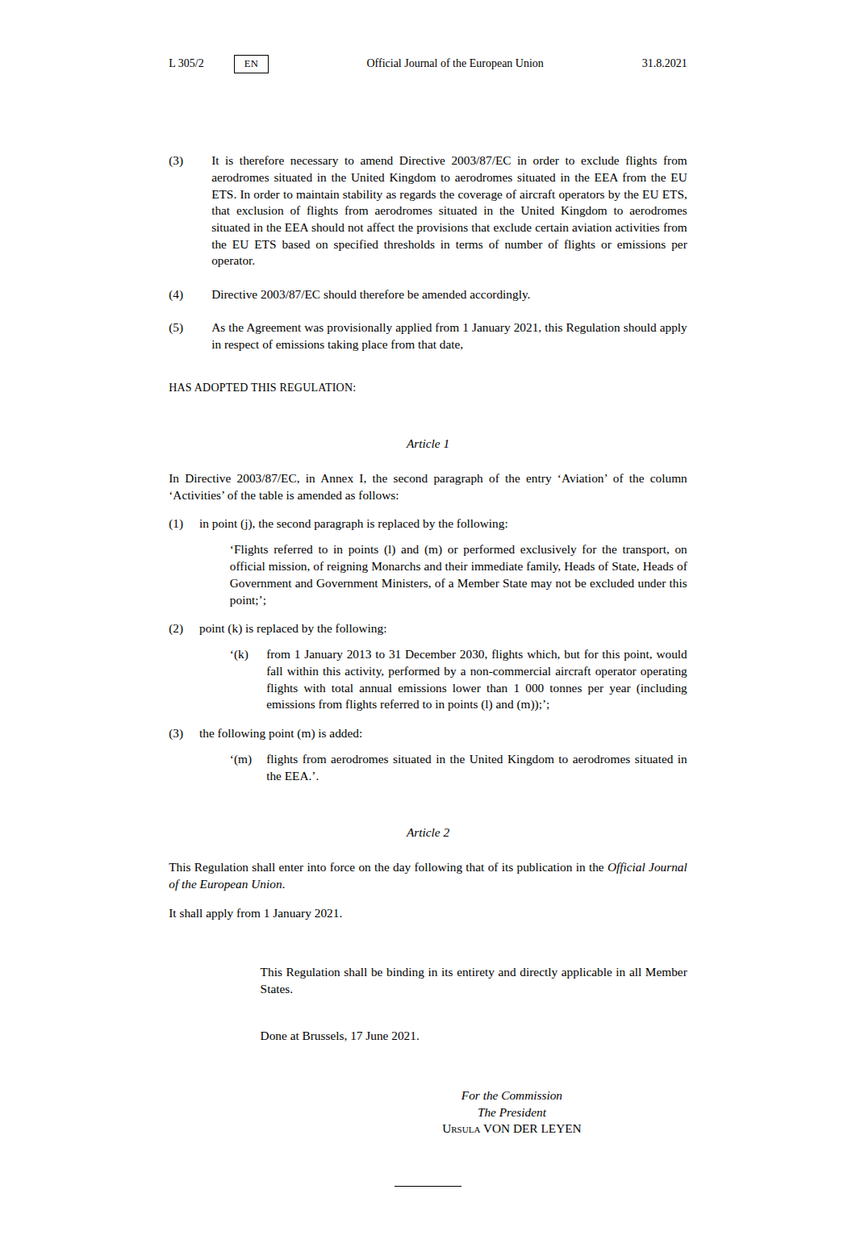L 305/2 EN
Official Journal of the European Union
31.8.2021
(3) It is therefore necessary to amend Directive 2003/87/EC in order to exclude flights from aerodromes situated in the United Kingdom to aerodromes situated in the EEA from the EU ETS. In order to maintain stability as regards the coverage of aircraft operators by the EU ETS, that exclusion of flights from aerodromes situated in the United Kingdom to aerodromes situated in the EEA should not affect the provisions that exclude certain aviation activities from the EU ETS based on specified thresholds in terms of number of flights or emissions per operator.
(4) Directive 2003/87/EC should therefore be amended accordingly.
(5) As the Agreement was provisionally applied from 1 January 2021, this Regulation should apply in respect of emissions taking place from that date,
HAS ADOPTED THIS REGULATION:
Article 1
In Directive 2003/87/EC, in Annex I, the second paragraph of the entry ‘Aviation’ of the column ‘Activities’ of the table is amended as follows:
(1) in point (j), the second paragraph is replaced by the following:
‘Flights referred to in points (l) and (m) or performed exclusively for the transport, on official mission, of reigning Monarchs and their immediate family, Heads of State, Heads of Government and Government Ministers, of a Member State may not be excluded under this point;’;
(2) point (k) is replaced by the following:
‘(k) from 1 January 2013 to 31 December 2030, flights which, but for this point, would fall within this activity, performed by a non-commercial aircraft operator operating flights with total annual emissions lower than 1 000 tonnes per year (including emissions from flights referred to in points (l) and (m));’;
(3) the following point (m) is added:
‘(m) flights from aerodromes situated in the United Kingdom to aerodromes situated in the EEA.’.
Article 2
This Regulation shall enter into force on the day following that of its publication in the Official Journal of the European Union.
It shall apply from 1 January 2021.
This Regulation shall be binding in its entirety and directly applicable in all Member States.
Done at Brussels, 17 June 2021.
For the Commission The President Ursula VON DER LEYEN